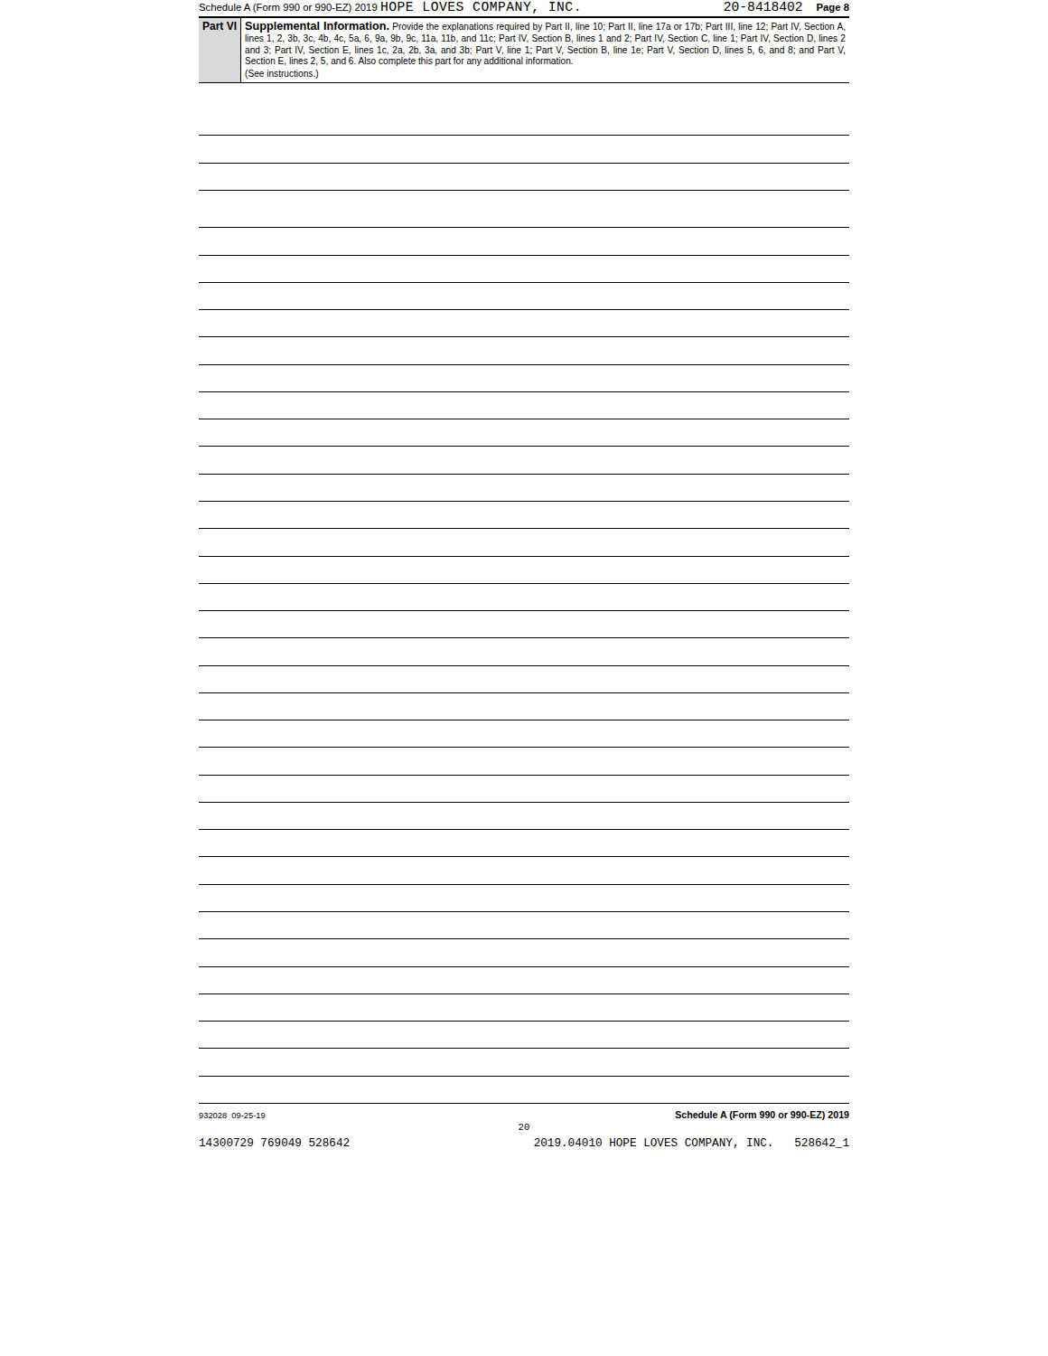Schedule A (Form 990 or 990-EZ) 2019 HOPE LOVES COMPANY, INC.
20-8418402 Page 8
Part VI
Supplemental Information. Provide the explanations required by Part II, line 10; Part II, line 17a or 17b; Part III, line 12; Part IV, Section A, lines 1, 2, 3b, 3c, 4b, 4c, 5a, 6, 9a, 9b, 9c, 11a, 11b, and 11c; Part IV, Section B, lines 1 and 2; Part IV, Section C, line 1; Part IV, Section D, lines 2 and 3; Part IV, Section E, lines 1c, 2a, 2b, 3a, and 3b; Part V, line 1; Part V, Section B, line 1e; Part V, Section D, lines 5, 6, and 8; and Part V, Section E, lines 2, 5, and 6. Also complete this part for any additional information. (See instructions.)
932028 09-25-19
Schedule A (Form 990 or 990-EZ) 2019
20
14300729 769049 528642
2019.04010 HOPE LOVES COMPANY, INC. 528642_1